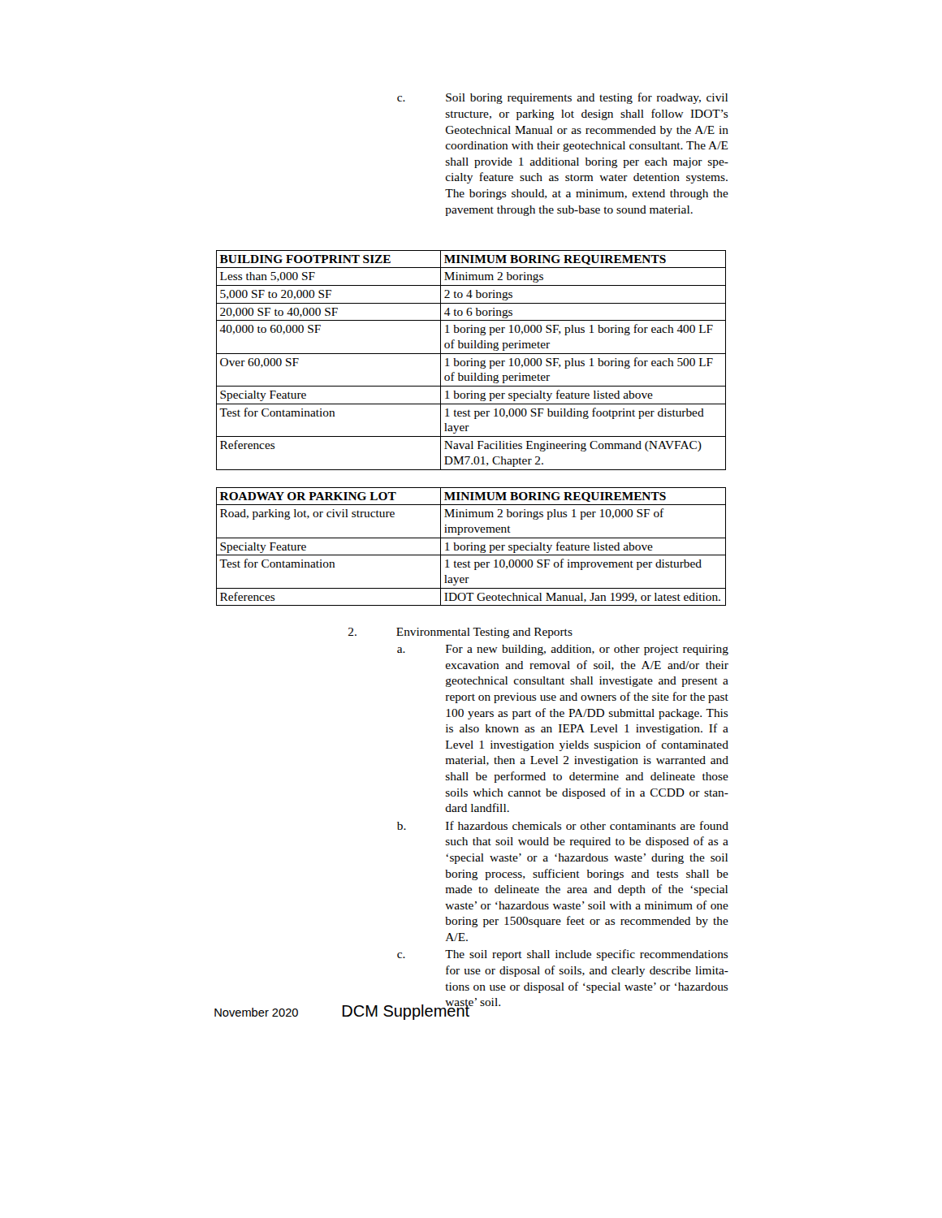c.
Soil boring requirements and testing for roadway, civil structure, or parking lot design shall follow IDOT’s Geotechnical Manual or as recommended by the A/E in coordination with their geotechnical consultant. The A/E shall provide 1 additional boring per each major specialty feature such as storm water detention systems. The borings should, at a minimum, extend through the pavement through the sub-base to sound material.
| BUILDING FOOTPRINT SIZE | MINIMUM BORING REQUIREMENTS |
| --- | --- |
| Less than 5,000 SF | Minimum 2 borings |
| 5,000 SF to 20,000 SF | 2 to 4 borings |
| 20,000 SF to 40,000 SF | 4 to 6 borings |
| 40,000 to 60,000 SF | 1 boring per 10,000 SF, plus 1 boring for each 400 LF of building perimeter |
| Over 60,000 SF | 1 boring per 10,000 SF, plus 1 boring for each 500 LF of building perimeter |
| Specialty Feature | 1 boring per specialty feature listed above |
| Test for Contamination | 1 test per 10,000 SF building footprint per disturbed layer |
| References | Naval Facilities Engineering Command (NAVFAC) DM7.01, Chapter 2. |
| ROADWAY OR PARKING LOT | MINIMUM BORING REQUIREMENTS |
| --- | --- |
| Road, parking lot, or civil structure | Minimum 2 borings plus 1 per 10,000 SF of improvement |
| Specialty Feature | 1 boring per specialty feature listed above |
| Test for Contamination | 1 test per 10,0000 SF of improvement per disturbed layer |
| References | IDOT Geotechnical Manual, Jan 1999, or latest edition. |
2.
Environmental Testing and Reports
a.
For a new building, addition, or other project requiring excavation and removal of soil, the A/E and/or their geotechnical consultant shall investigate and present a report on previous use and owners of the site for the past 100 years as part of the PA/DD submittal package. This is also known as an IEPA Level 1 investigation. If a Level 1 investigation yields suspicion of contaminated material, then a Level 2 investigation is warranted and shall be performed to determine and delineate those soils which cannot be disposed of in a CCDD or standard landfill.
b.
If hazardous chemicals or other contaminants are found such that soil would be required to be disposed of as a ‘special waste’ or a ‘hazardous waste’ during the soil boring process, sufficient borings and tests shall be made to delineate the area and depth of the ‘special waste’ or ‘hazardous waste’ soil with a minimum of one boring per 1500square feet or as recommended by the A/E.
c.
The soil report shall include specific recommendations for use or disposal of soils, and clearly describe limitations on use or disposal of ‘special waste’ or ‘hazardous waste’ soil.
November 2020
DCM Supplement